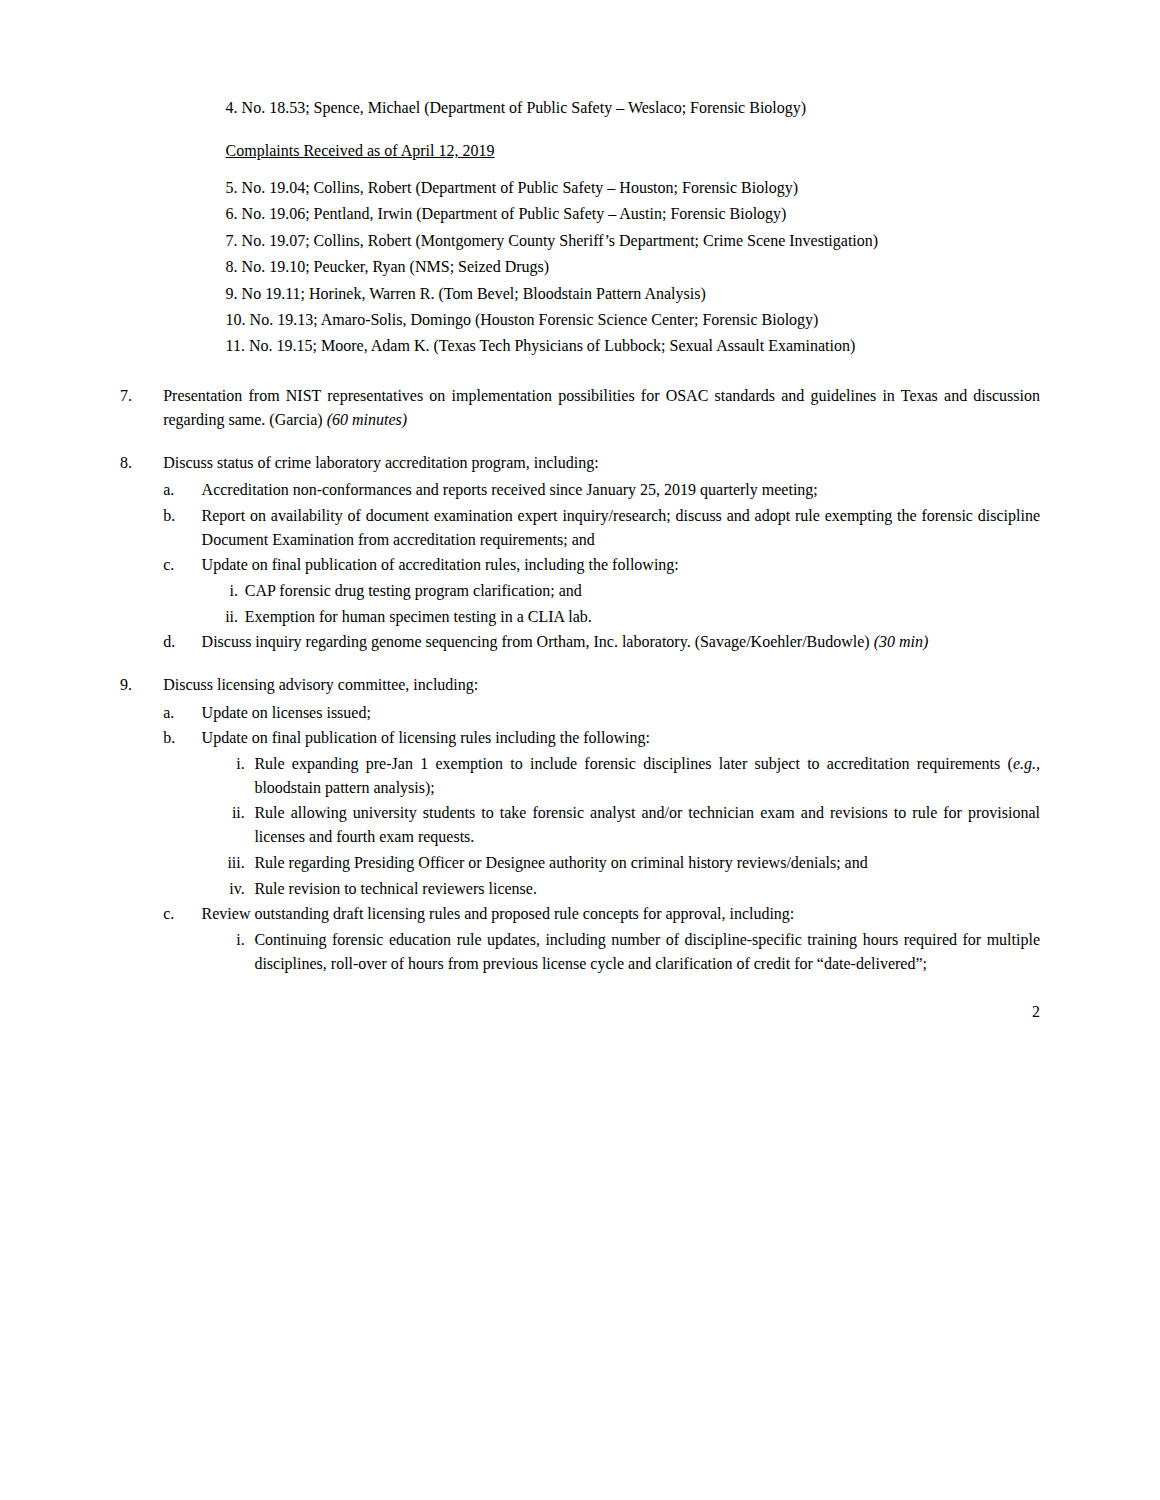4. No. 18.53; Spence, Michael (Department of Public Safety – Weslaco; Forensic Biology)
Complaints Received as of April 12, 2019
5. No. 19.04; Collins, Robert (Department of Public Safety – Houston; Forensic Biology)
6. No. 19.06; Pentland, Irwin (Department of Public Safety – Austin; Forensic Biology)
7. No. 19.07; Collins, Robert (Montgomery County Sheriff’s Department; Crime Scene Investigation)
8. No. 19.10; Peucker, Ryan (NMS; Seized Drugs)
9. No 19.11; Horinek, Warren R. (Tom Bevel; Bloodstain Pattern Analysis)
10. No. 19.13; Amaro-Solis, Domingo (Houston Forensic Science Center; Forensic Biology)
11. No. 19.15; Moore, Adam K. (Texas Tech Physicians of Lubbock; Sexual Assault Examination)
Presentation from NIST representatives on implementation possibilities for OSAC standards and guidelines in Texas and discussion regarding same. (Garcia) (60 minutes)
Discuss status of crime laboratory accreditation program, including:
Accreditation non-conformances and reports received since January 25, 2019 quarterly meeting;
Report on availability of document examination expert inquiry/research; discuss and adopt rule exempting the forensic discipline Document Examination from accreditation requirements; and
Update on final publication of accreditation rules, including the following:
CAP forensic drug testing program clarification; and
Exemption for human specimen testing in a CLIA lab.
Discuss inquiry regarding genome sequencing from Ortham, Inc. laboratory. (Savage/Koehler/Budowle) (30 min)
Discuss licensing advisory committee, including:
Update on licenses issued;
Update on final publication of licensing rules including the following:
Rule expanding pre-Jan 1 exemption to include forensic disciplines later subject to accreditation requirements (e.g., bloodstain pattern analysis);
Rule allowing university students to take forensic analyst and/or technician exam and revisions to rule for provisional licenses and fourth exam requests.
Rule regarding Presiding Officer or Designee authority on criminal history reviews/denials; and
Rule revision to technical reviewers license.
Review outstanding draft licensing rules and proposed rule concepts for approval, including:
Continuing forensic education rule updates, including number of discipline-specific training hours required for multiple disciplines, roll-over of hours from previous license cycle and clarification of credit for “date-delivered”;
2